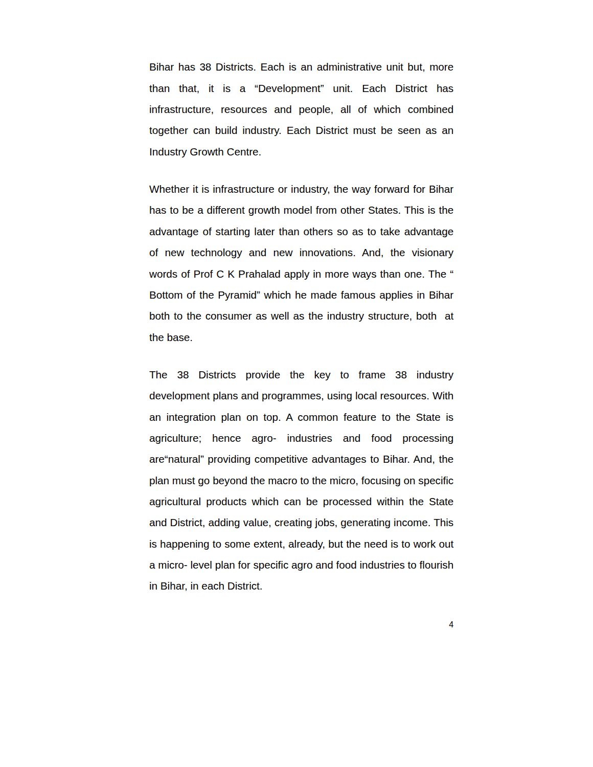Bihar has 38 Districts. Each is an administrative unit but, more than that, it is a “Development” unit. Each District has infrastructure, resources and people, all of which combined together can build industry. Each District must be seen as an Industry Growth Centre.
Whether it is infrastructure or industry, the way forward for Bihar has to be a different growth model from other States. This is the advantage of starting later than others so as to take advantage of new technology and new innovations. And, the visionary words of Prof C K Prahalad apply in more ways than one. The “ Bottom of the Pyramid” which he made famous applies in Bihar both to the consumer as well as the industry structure, both at the base.
The 38 Districts provide the key to frame 38 industry development plans and programmes, using local resources. With an integration plan on top. A common feature to the State is agriculture; hence agro- industries and food processing are“natural” providing competitive advantages to Bihar. And, the plan must go beyond the macro to the micro, focusing on specific agricultural products which can be processed within the State and District, adding value, creating jobs, generating income. This is happening to some extent, already, but the need is to work out a micro- level plan for specific agro and food industries to flourish in Bihar, in each District.
4